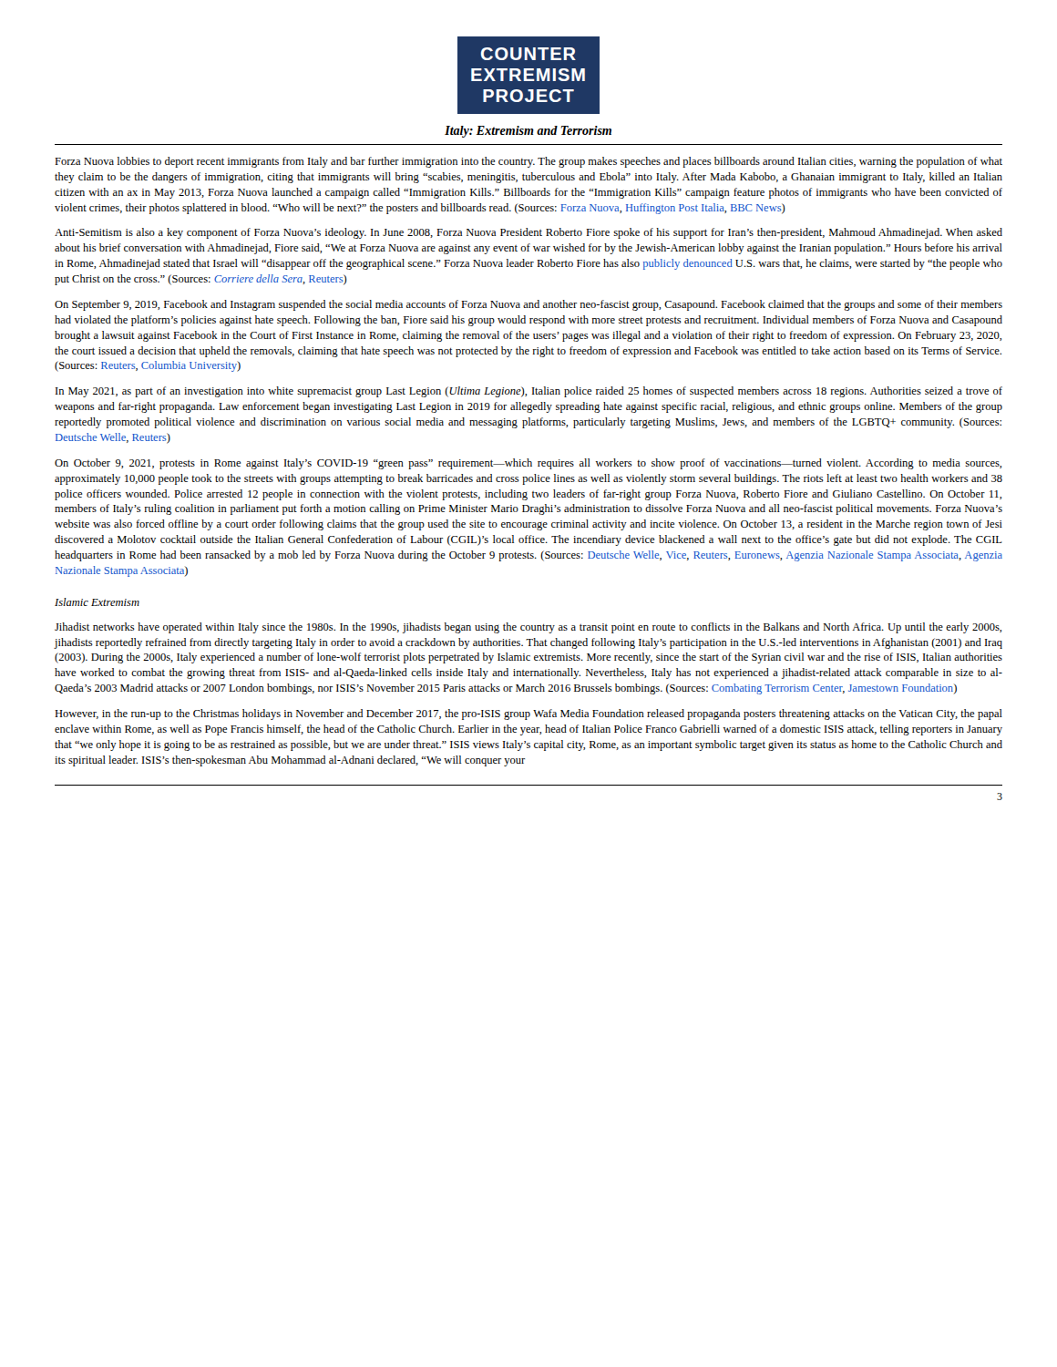COUNTER
EXTREMISM
PROJECT
Italy: Extremism and Terrorism
Forza Nuova lobbies to deport recent immigrants from Italy and bar further immigration into the country. The group makes speeches and places billboards around Italian cities, warning the population of what they claim to be the dangers of immigration, citing that immigrants will bring “scabies, meningitis, tuberculous and Ebola” into Italy. After Mada Kabobo, a Ghanaian immigrant to Italy, killed an Italian citizen with an ax in May 2013, Forza Nuova launched a campaign called “Immigration Kills.” Billboards for the “Immigration Kills” campaign feature photos of immigrants who have been convicted of violent crimes, their photos splattered in blood. “Who will be next?” the posters and billboards read. (Sources: Forza Nuova, Huffington Post Italia, BBC News)
Anti-Semitism is also a key component of Forza Nuova’s ideology. In June 2008, Forza Nuova President Roberto Fiore spoke of his support for Iran’s then-president, Mahmoud Ahmadinejad. When asked about his brief conversation with Ahmadinejad, Fiore said, “We at Forza Nuova are against any event of war wished for by the Jewish-American lobby against the Iranian population.” Hours before his arrival in Rome, Ahmadinejad stated that Israel will “disappear off the geographical scene.” Forza Nuova leader Roberto Fiore has also publicly denounced U.S. wars that, he claims, were started by “the people who put Christ on the cross.” (Sources: Corriere della Sera, Reuters)
On September 9, 2019, Facebook and Instagram suspended the social media accounts of Forza Nuova and another neo-fascist group, Casapound. Facebook claimed that the groups and some of their members had violated the platform’s policies against hate speech. Following the ban, Fiore said his group would respond with more street protests and recruitment. Individual members of Forza Nuova and Casapound brought a lawsuit against Facebook in the Court of First Instance in Rome, claiming the removal of the users’ pages was illegal and a violation of their right to freedom of expression. On February 23, 2020, the court issued a decision that upheld the removals, claiming that hate speech was not protected by the right to freedom of expression and Facebook was entitled to take action based on its Terms of Service. (Sources: Reuters, Columbia University)
In May 2021, as part of an investigation into white supremacist group Last Legion (Ultima Legione), Italian police raided 25 homes of suspected members across 18 regions. Authorities seized a trove of weapons and far-right propaganda. Law enforcement began investigating Last Legion in 2019 for allegedly spreading hate against specific racial, religious, and ethnic groups online. Members of the group reportedly promoted political violence and discrimination on various social media and messaging platforms, particularly targeting Muslims, Jews, and members of the LGBTQ+ community. (Sources: Deutsche Welle, Reuters)
On October 9, 2021, protests in Rome against Italy’s COVID-19 “green pass” requirement—which requires all workers to show proof of vaccinations—turned violent. According to media sources, approximately 10,000 people took to the streets with groups attempting to break barricades and cross police lines as well as violently storm several buildings. The riots left at least two health workers and 38 police officers wounded. Police arrested 12 people in connection with the violent protests, including two leaders of far-right group Forza Nuova, Roberto Fiore and Giuliano Castellino. On October 11, members of Italy’s ruling coalition in parliament put forth a motion calling on Prime Minister Mario Draghi’s administration to dissolve Forza Nuova and all neo-fascist political movements. Forza Nuova’s website was also forced offline by a court order following claims that the group used the site to encourage criminal activity and incite violence. On October 13, a resident in the Marche region town of Jesi discovered a Molotov cocktail outside the Italian General Confederation of Labour (CGIL)’s local office. The incendiary device blackened a wall next to the office’s gate but did not explode. The CGIL headquarters in Rome had been ransacked by a mob led by Forza Nuova during the October 9 protests. (Sources: Deutsche Welle, Vice, Reuters, Euronews, Agenzia Nazionale Stampa Associata, Agenzia Nazionale Stampa Associata)
Islamic Extremism
Jihadist networks have operated within Italy since the 1980s. In the 1990s, jihadists began using the country as a transit point en route to conflicts in the Balkans and North Africa. Up until the early 2000s, jihadists reportedly refrained from directly targeting Italy in order to avoid a crackdown by authorities. That changed following Italy’s participation in the U.S.-led interventions in Afghanistan (2001) and Iraq (2003). During the 2000s, Italy experienced a number of lone-wolf terrorist plots perpetrated by Islamic extremists. More recently, since the start of the Syrian civil war and the rise of ISIS, Italian authorities have worked to combat the growing threat from ISIS- and al-Qaeda-linked cells inside Italy and internationally. Nevertheless, Italy has not experienced a jihadist-related attack comparable in size to al-Qaeda’s 2003 Madrid attacks or 2007 London bombings, nor ISIS’s November 2015 Paris attacks or March 2016 Brussels bombings. (Sources: Combating Terrorism Center, Jamestown Foundation)
However, in the run-up to the Christmas holidays in November and December 2017, the pro-ISIS group Wafa Media Foundation released propaganda posters threatening attacks on the Vatican City, the papal enclave within Rome, as well as Pope Francis himself, the head of the Catholic Church. Earlier in the year, head of Italian Police Franco Gabrielli warned of a domestic ISIS attack, telling reporters in January that “we only hope it is going to be as restrained as possible, but we are under threat.” ISIS views Italy’s capital city, Rome, as an important symbolic target given its status as home to the Catholic Church and its spiritual leader. ISIS’s then-spokesman Abu Mohammad al-Adnani declared, “We will conquer your
3